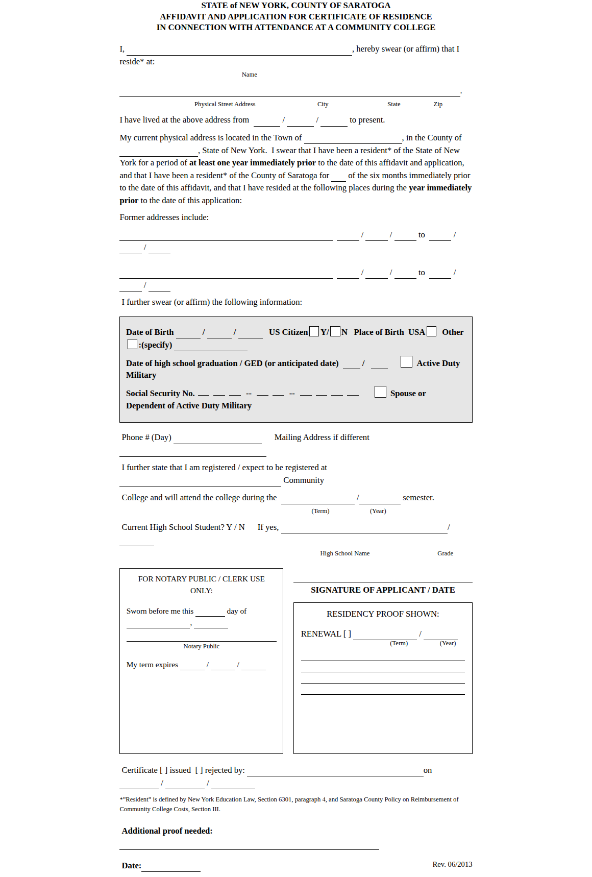STATE of NEW YORK, COUNTY OF SARATOGA
AFFIDAVIT AND APPLICATION FOR CERTIFICATE OF RESIDENCE
IN CONNECTION WITH ATTENDANCE AT A COMMUNITY COLLEGE
I, , hereby swear (or affirm) that I reside* at:
Name
.
Physical Street Address City State Zip
I have lived at the above address from / / to present.
My current physical address is located in the Town of , in the County of , State of New York. I swear that I have been a resident* of the State of New York for a period of at least one year immediately prior to the date of this affidavit and application, and that I have been a resident* of the County of Saratoga for of the six months immediately prior to the date of this affidavit, and that I have resided at the following places during the year immediately prior to the date of this application:
Former addresses include:
/ / to / /
/ / to / /
I further swear (or affirm) the following information:
Date of Birth / / US Citizen Y/ N Place of Birth USA Other :(specify)
Date of high school graduation / GED (or anticipated date) / Active Duty Military
Social Security No. -- -- Spouse or Dependent of Active Duty Military
Phone # (Day) Mailing Address if different
I further state that I am registered / expect to be registered at Community
College and will attend the college during the / semester.
(Term) (Year)
Current High School Student? Y / N If yes, /
High School Name Grade
FOR NOTARY PUBLIC / CLERK USE ONLY:
Sworn before me this day of ,
Notary Public
My term expires / /
SIGNATURE OF APPLICANT / DATE
RESIDENCY PROOF SHOWN:
RENEWAL [ ] /
(Term) (Year)
Certificate [ ] issued [ ] rejected by: on / /
*”Resident” is defined by New York Education Law, Section 6301, paragraph 4, and Saratoga County Policy on Reimbursement of Community College Costs, Section III.
Additional proof needed:
Date: Rev. 06/2013